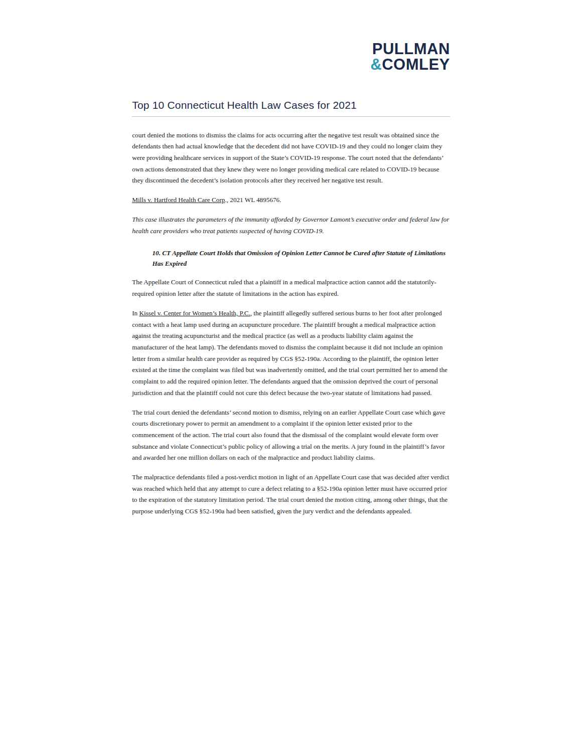PULLMAN &COMLEY
Top 10 Connecticut Health Law Cases for 2021
court denied the motions to dismiss the claims for acts occurring after the negative test result was obtained since the defendants then had actual knowledge that the decedent did not have COVID-19 and they could no longer claim they were providing healthcare services in support of the State’s COVID-19 response. The court noted that the defendants’ own actions demonstrated that they knew they were no longer providing medical care related to COVID-19 because they discontinued the decedent’s isolation protocols after they received her negative test result.
Mills v. Hartford Health Care Corp., 2021 WL 4895676.
This case illustrates the parameters of the immunity afforded by Governor Lamont’s executive order and federal law for health care providers who treat patients suspected of having COVID-19.
10. CT Appellate Court Holds that Omission of Opinion Letter Cannot be Cured after Statute of Limitations Has Expired
The Appellate Court of Connecticut ruled that a plaintiff in a medical malpractice action cannot add the statutorily-required opinion letter after the statute of limitations in the action has expired.
In Kissel v. Center for Women’s Health, P.C., the plaintiff allegedly suffered serious burns to her foot after prolonged contact with a heat lamp used during an acupuncture procedure. The plaintiff brought a medical malpractice action against the treating acupuncturist and the medical practice (as well as a products liability claim against the manufacturer of the heat lamp). The defendants moved to dismiss the complaint because it did not include an opinion letter from a similar health care provider as required by CGS §52-190a. According to the plaintiff, the opinion letter existed at the time the complaint was filed but was inadvertently omitted, and the trial court permitted her to amend the complaint to add the required opinion letter. The defendants argued that the omission deprived the court of personal jurisdiction and that the plaintiff could not cure this defect because the two-year statute of limitations had passed.
The trial court denied the defendants’ second motion to dismiss, relying on an earlier Appellate Court case which gave courts discretionary power to permit an amendment to a complaint if the opinion letter existed prior to the commencement of the action. The trial court also found that the dismissal of the complaint would elevate form over substance and violate Connecticut’s public policy of allowing a trial on the merits. A jury found in the plaintiff’s favor and awarded her one million dollars on each of the malpractice and product liability claims.
The malpractice defendants filed a post-verdict motion in light of an Appellate Court case that was decided after verdict was reached which held that any attempt to cure a defect relating to a §52-190a opinion letter must have occurred prior to the expiration of the statutory limitation period. The trial court denied the motion citing, among other things, that the purpose underlying CGS §52-190a had been satisfied, given the jury verdict and the defendants appealed.